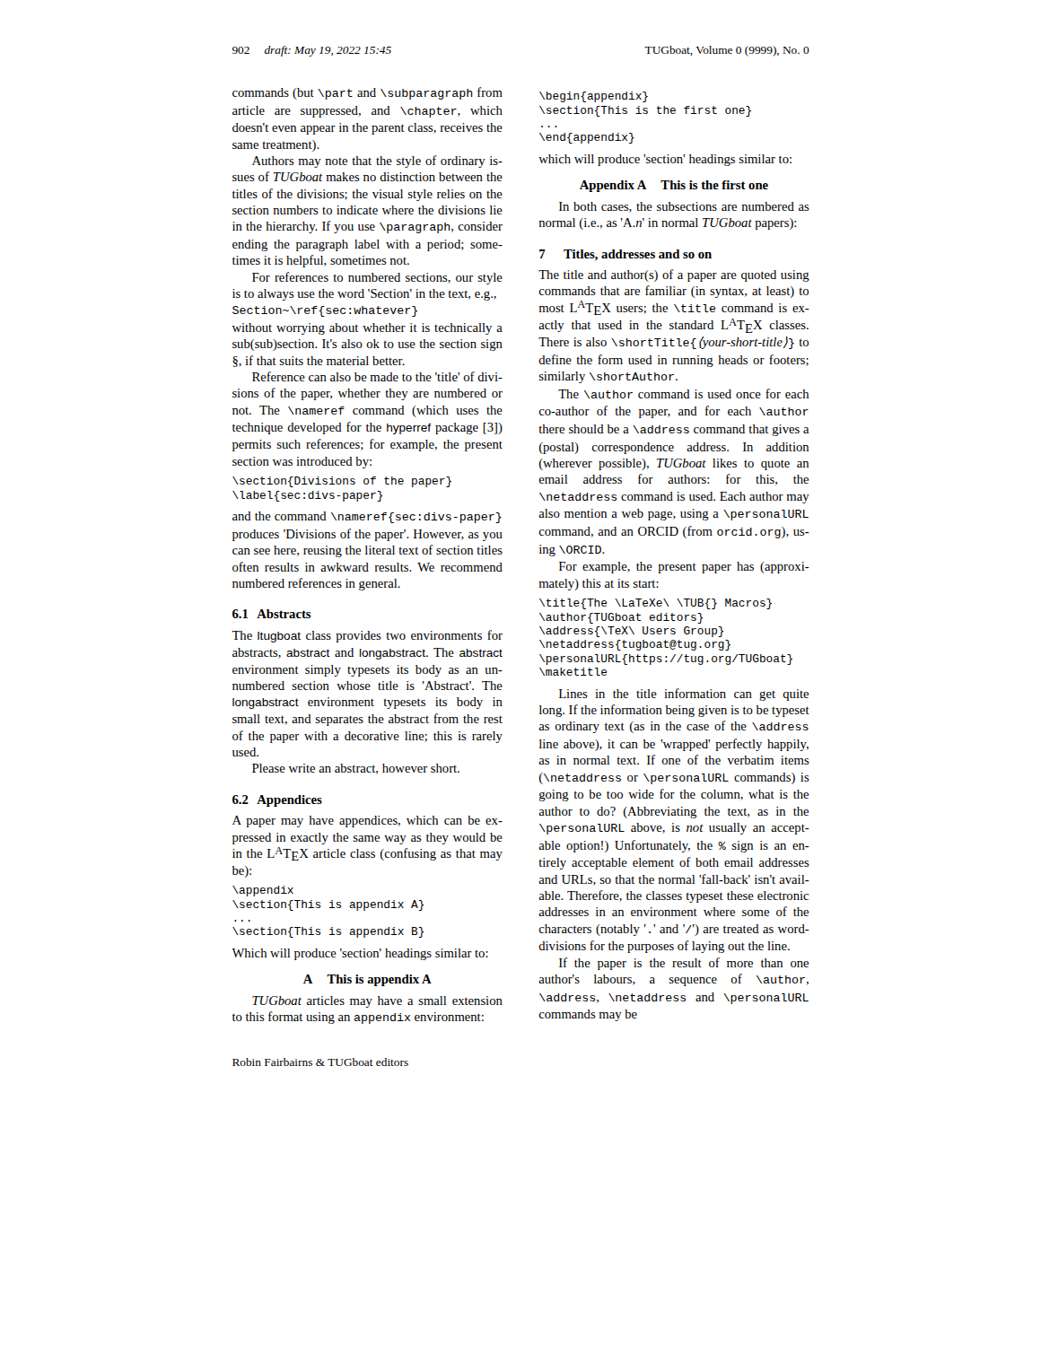902 draft: May 19, 2022 15:45
TUGboat, Volume 0 (9999), No. 0
commands (but \part and \subparagraph from article are suppressed, and \chapter, which doesn't even appear in the parent class, receives the same treatment).
Authors may note that the style of ordinary issues of TUGboat makes no distinction between the titles of the divisions; the visual style relies on the section numbers to indicate where the divisions lie in the hierarchy. If you use \paragraph, consider ending the paragraph label with a period; sometimes it is helpful, sometimes not.
For references to numbered sections, our style is to always use the word 'Section' in the text, e.g.,
Section~\ref{sec:whatever}
without worrying about whether it is technically a sub(sub)section. It's also ok to use the section sign §, if that suits the material better.
Reference can also be made to the 'title' of divisions of the paper, whether they are numbered or not. The \nameref command (which uses the technique developed for the hyperref package [3]) permits such references; for example, the present section was introduced by:
\section{Divisions of the paper}
\label{sec:divs-paper}
and the command \nameref{sec:divs-paper} produces 'Divisions of the paper'. However, as you can see here, reusing the literal text of section titles often results in awkward results. We recommend numbered references in general.
6.1 Abstracts
The ltugboat class provides two environments for abstracts, abstract and longabstract. The abstract environment simply typesets its body as an un-numbered section whose title is 'Abstract'. The longabstract environment typesets its body in small text, and separates the abstract from the rest of the paper with a decorative line; this is rarely used.
Please write an abstract, however short.
6.2 Appendices
A paper may have appendices, which can be expressed in exactly the same way as they would be in the LATEX article class (confusing as that may be):
\appendix
\section{This is appendix A}
...
\section{This is appendix B}
Which will produce 'section' headings similar to:
AThis is appendix A
TUGboat articles may have a small extension to this format using an appendix environment:
\begin{appendix}
\section{This is the first one}
...
\end{appendix}
which will produce 'section' headings similar to:
Appendix AThis is the first one
In both cases, the subsections are numbered as normal (i.e., as 'A.n' in normal TUGboat papers):
7 Titles, addresses and so on
The title and author(s) of a paper are quoted using commands that are familiar (in syntax, at least) to most LATEX users; the \title command is exactly that used in the standard LATEX classes. There is also \shortTitle{⟨your-short-title⟩} to define the form used in running heads or footers; similarly \shortAuthor.
The \author command is used once for each co-author of the paper, and for each \author there should be a \address command that gives a (postal) correspondence address. In addition (wherever possible), TUGboat likes to quote an email address for authors: for this, the \netaddress command is used. Each author may also mention a web page, using a \personalURL command, and an ORCID (from orcid.org), using \ORCID.
For example, the present paper has (approximately) this at its start:
\title{The \LaTeXe\ \TUB{} Macros}
\author{TUGboat editors}
\address{\TeX\ Users Group}
\netaddress{tugboat@tug.org}
\personalURL{https://tug.org/TUGboat}
\maketitle
Lines in the title information can get quite long. If the information being given is to be typeset as ordinary text (as in the case of the \address line above), it can be 'wrapped' perfectly happily, as in normal text. If one of the verbatim items (\netaddress or \personalURL commands) is going to be too wide for the column, what is the author to do? (Abbreviating the text, as in the \personalURL above, is not usually an acceptable option!) Unfortunately, the % sign is an entirely acceptable element of both email addresses and URLs, so that the normal 'fall-back' isn't available. Therefore, the classes typeset these electronic addresses in an environment where some of the characters (notably '.' and '/') are treated as word-divisions for the purposes of laying out the line.
If the paper is the result of more than one author's labours, a sequence of \author, \address, \netaddress and \personalURL commands may be
Robin Fairbairns & TUGboat editors